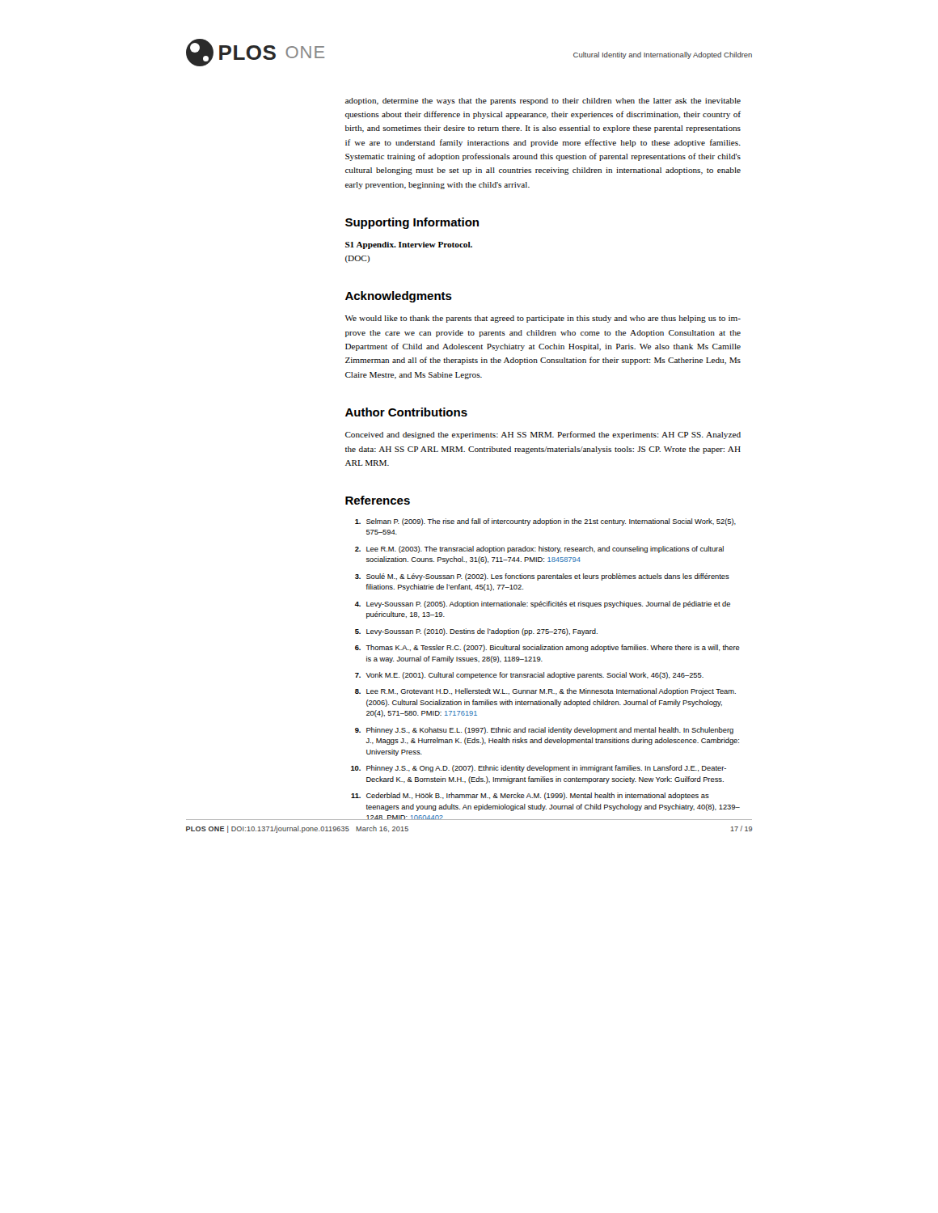PLOS ONE
Cultural Identity and Internationally Adopted Children
adoption, determine the ways that the parents respond to their children when the latter ask the inevitable questions about their difference in physical appearance, their experiences of discrimination, their country of birth, and sometimes their desire to return there. It is also essential to explore these parental representations if we are to understand family interactions and provide more effective help to these adoptive families. Systematic training of adoption professionals around this question of parental representations of their child's cultural belonging must be set up in all countries receiving children in international adoptions, to enable early prevention, beginning with the child's arrival.
Supporting Information
S1 Appendix. Interview Protocol.
(DOC)
Acknowledgments
We would like to thank the parents that agreed to participate in this study and who are thus helping us to improve the care we can provide to parents and children who come to the Adoption Consultation at the Department of Child and Adolescent Psychiatry at Cochin Hospital, in Paris. We also thank Ms Camille Zimmerman and all of the therapists in the Adoption Consultation for their support: Ms Catherine Ledu, Ms Claire Mestre, and Ms Sabine Legros.
Author Contributions
Conceived and designed the experiments: AH SS MRM. Performed the experiments: AH CP SS. Analyzed the data: AH SS CP ARL MRM. Contributed reagents/materials/analysis tools: JS CP. Wrote the paper: AH ARL MRM.
References
Selman P. (2009). The rise and fall of intercountry adoption in the 21st century. International Social Work, 52(5), 575–594.
Lee R.M. (2003). The transracial adoption paradox: history, research, and counseling implications of cultural socialization. Couns. Psychol., 31(6), 711–744. PMID: 18458794
Soulé M., & Lévy-Soussan P. (2002). Les fonctions parentales et leurs problèmes actuels dans les différentes filiations. Psychiatrie de l’enfant, 45(1), 77–102.
Levy-Soussan P. (2005). Adoption internationale: spécificités et risques psychiques. Journal de pédiatrie et de puériculture, 18, 13–19.
Levy-Soussan P. (2010). Destins de l’adoption (pp. 275–276), Fayard.
Thomas K.A., & Tessler R.C. (2007). Bicultural socialization among adoptive families. Where there is a will, there is a way. Journal of Family Issues, 28(9), 1189–1219.
Vonk M.E. (2001). Cultural competence for transracial adoptive parents. Social Work, 46(3), 246–255.
Lee R.M., Grotevant H.D., Hellerstedt W.L., Gunnar M.R., & the Minnesota International Adoption Project Team. (2006). Cultural Socialization in families with internationally adopted children. Journal of Family Psychology, 20(4), 571–580. PMID: 17176191
Phinney J.S., & Kohatsu E.L. (1997). Ethnic and racial identity development and mental health. In Schulenberg J., Maggs J., & Hurrelman K. (Eds.), Health risks and developmental transitions during adolescence. Cambridge: University Press.
Phinney J.S., & Ong A.D. (2007). Ethnic identity development in immigrant families. In Lansford J.E., Deater-Deckard K., & Bornstein M.H., (Eds.), Immigrant families in contemporary society. New York: Guilford Press.
Cederblad M., Höök B., Irhammar M., & Mercke A.M. (1999). Mental health in international adoptees as teenagers and young adults. An epidemiological study. Journal of Child Psychology and Psychiatry, 40(8), 1239–1248. PMID: 10604402
PLOS ONE | DOI:10.1371/journal.pone.0119635 March 16, 2015
17 / 19